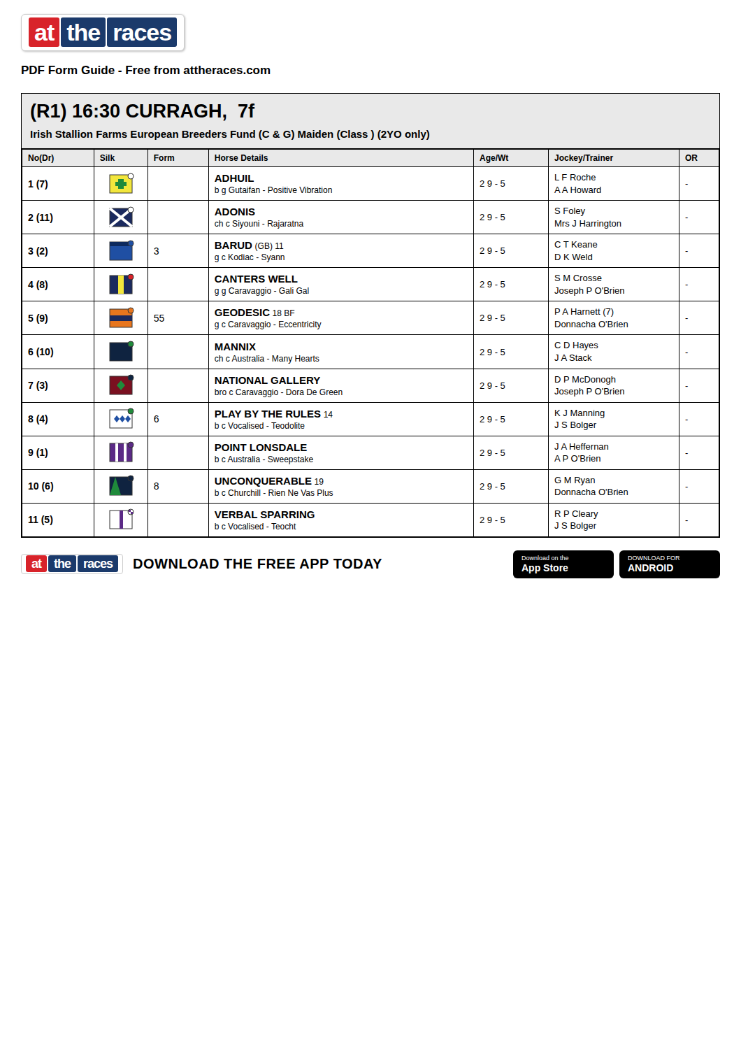at the races
PDF Form Guide - Free from attheraces.com
(R1) 16:30 CURRAGH, 7f
Irish Stallion Farms European Breeders Fund (C & G) Maiden (Class ) (2YO only)
| No(Dr) | Silk | Form | Horse Details | Age/Wt | Jockey/Trainer | OR |
| --- | --- | --- | --- | --- | --- | --- |
| 1 (7) | | | ADHUIL b g Gutaifan - Positive Vibration | 2 9 - 5 | L F Roche A A Howard | - |
| 2 (11) | | | ADONIS ch c Siyouni - Rajaratna | 2 9 - 5 | S Foley Mrs J Harrington | - |
| 3 (2) | | 3 | BARUD (GB) 11 g c Kodiac - Syann | 2 9 - 5 | C T Keane D K Weld | - |
| 4 (8) | | | CANTERS WELL g g Caravaggio - Gali Gal | 2 9 - 5 | S M Crosse Joseph P O'Brien | - |
| 5 (9) | | 55 | GEODESIC 18 BF g c Caravaggio - Eccentricity | 2 9 - 5 | P A Harnett (7) Donnacha O'Brien | - |
| 6 (10) | | | MANNIX ch c Australia - Many Hearts | 2 9 - 5 | C D Hayes J A Stack | - |
| 7 (3) | | | NATIONAL GALLERY bro c Caravaggio - Dora De Green | 2 9 - 5 | D P McDonogh Joseph P O'Brien | - |
| 8 (4) | | 6 | PLAY BY THE RULES 14 b c Vocalised - Teodolite | 2 9 - 5 | K J Manning J S Bolger | - |
| 9 (1) | | | POINT LONSDALE b c Australia - Sweepstake | 2 9 - 5 | J A Heffernan A P O'Brien | - |
| 10 (6) | | 8 | UNCONQUERABLE 19 b c Churchill - Rien Ne Vas Plus | 2 9 - 5 | G M Ryan Donnacha O'Brien | - |
| 11 (5) | | | VERBAL SPARRING b c Vocalised - Teocht | 2 9 - 5 | R P Cleary J S Bolger | - |
at the races
DOWNLOAD THE FREE APP TODAY
Download on the App Store
DOWNLOAD FOR ANDROID